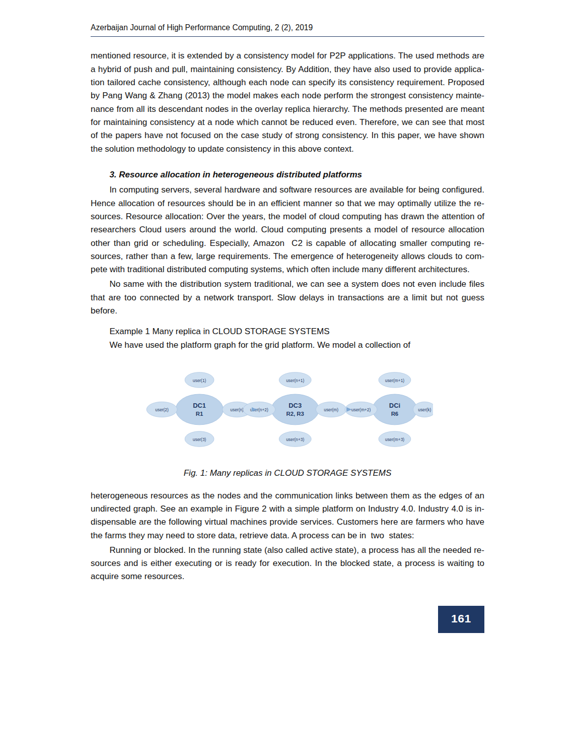Azerbaijan Journal of High Performance Computing, 2 (2), 2019
mentioned resource, it is extended by a consistency model for P2P applications. The used methods are a hybrid of push and pull, maintaining consistency. By Addition, they have also used to provide application tailored cache consistency, although each node can specify its consistency requirement. Proposed by Pang Wang & Zhang (2013) the model makes each node perform the strongest consistency maintenance from all its descendant nodes in the overlay replica hierarchy. The methods presented are meant for maintaining consistency at a node which cannot be reduced even. Therefore, we can see that most of the papers have not focused on the case study of strong consistency. In this paper, we have shown the solution methodology to update consistency in this above context.
3. Resource allocation in heterogeneous distributed platforms
In computing servers, several hardware and software resources are available for being configured. Hence allocation of resources should be in an efficient manner so that we may optimally utilize the resources. Resource allocation: Over the years, the model of cloud computing has drawn the attention of researchers Cloud users around the world. Cloud computing presents a model of resource allocation other than grid or scheduling. Especially, Amazon C2 is capable of allocating smaller computing resources, rather than a few, large requirements. The emergence of heterogeneity allows clouds to compete with traditional distributed computing systems, which often include many different architectures.
No same with the distribution system traditional, we can see a system does not even include files that are too connected by a network transport. Slow delays in transactions are a limit but not guess before.
Example 1 Many replica in CLOUD STORAGE SYSTEMS
We have used the platform graph for the grid platform. We model a collection of
DC1 R1 user(1) user(2) user(3) user(n) DC3 R2, R3 user(n+1) user(n+2) user(n+3) user(m) DCi R6 user(m+1) user(m+2) user(m+3) user(k)
Fig. 1: Many replicas in CLOUD STORAGE SYSTEMS
heterogeneous resources as the nodes and the communication links between them as the edges of an undirected graph. See an example in Figure 2 with a simple platform on Industry 4.0. Industry 4.0 is indispensable are the following virtual machines provide services. Customers here are farmers who have the farms they may need to store data, retrieve data. A process can be in two states:
Running or blocked. In the running state (also called active state), a process has all the needed resources and is either executing or is ready for execution. In the blocked state, a process is waiting to acquire some resources.
161